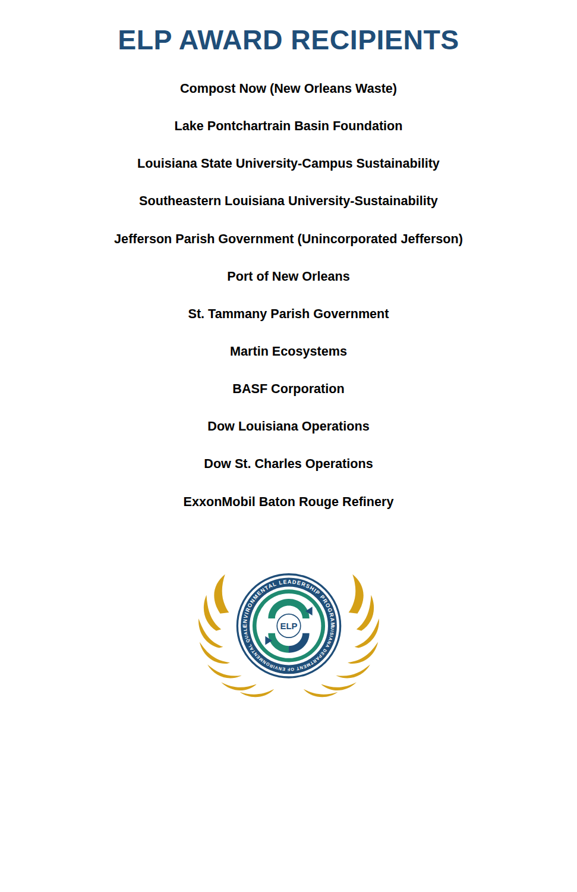ELP AWARD RECIPIENTS
Compost Now (New Orleans Waste)
Lake Pontchartrain Basin Foundation
Louisiana State University-Campus Sustainability
Southeastern Louisiana University-Sustainability
Jefferson Parish Government (Unincorporated Jefferson)
Port of New Orleans
St. Tammany Parish Government
Martin Ecosystems
BASF Corporation
Dow Louisiana Operations
Dow St. Charles Operations
ExxonMobil Baton Rouge Refinery
ELP ENVIRONMENTAL LEADERSHIP PROGRAM LOUISIANA DEPARTMENT OF ENVIRONMENTAL QUALITY